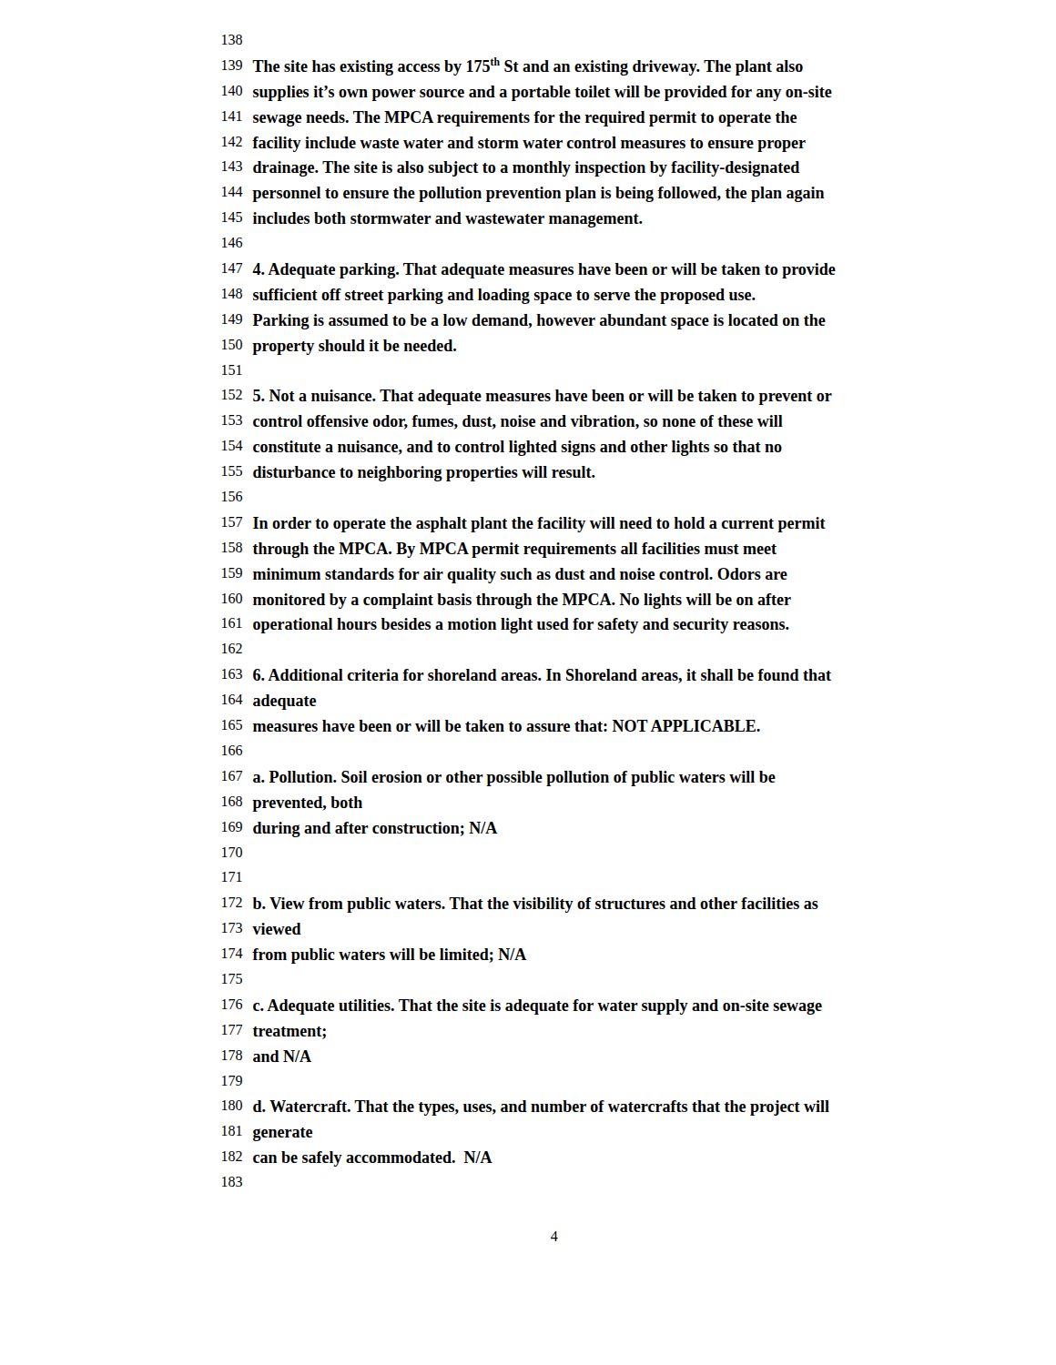The site has existing access by 175th St and an existing driveway. The plant also
supplies it’s own power source and a portable toilet will be provided for any on-site
sewage needs. The MPCA requirements for the required permit to operate the
facility include waste water and storm water control measures to ensure proper
drainage. The site is also subject to a monthly inspection by facility-designated
personnel to ensure the pollution prevention plan is being followed, the plan again
includes both stormwater and wastewater management.
4. Adequate parking. That adequate measures have been or will be taken to provide
sufficient off street parking and loading space to serve the proposed use.
Parking is assumed to be a low demand, however abundant space is located on the
property should it be needed.
5. Not a nuisance. That adequate measures have been or will be taken to prevent or
control offensive odor, fumes, dust, noise and vibration, so none of these will
constitute a nuisance, and to control lighted signs and other lights so that no
disturbance to neighboring properties will result.
In order to operate the asphalt plant the facility will need to hold a current permit
through the MPCA. By MPCA permit requirements all facilities must meet
minimum standards for air quality such as dust and noise control. Odors are
monitored by a complaint basis through the MPCA. No lights will be on after
operational hours besides a motion light used for safety and security reasons.
6. Additional criteria for shoreland areas. In Shoreland areas, it shall be found that
adequate
measures have been or will be taken to assure that: NOT APPLICABLE.
a. Pollution. Soil erosion or other possible pollution of public waters will be
prevented, both
during and after construction; N/A
b. View from public waters. That the visibility of structures and other facilities as
viewed
from public waters will be limited; N/A
c. Adequate utilities. That the site is adequate for water supply and on-site sewage
treatment;
and N/A
d. Watercraft. That the types, uses, and number of watercrafts that the project will
generate
can be safely accommodated. N/A
4